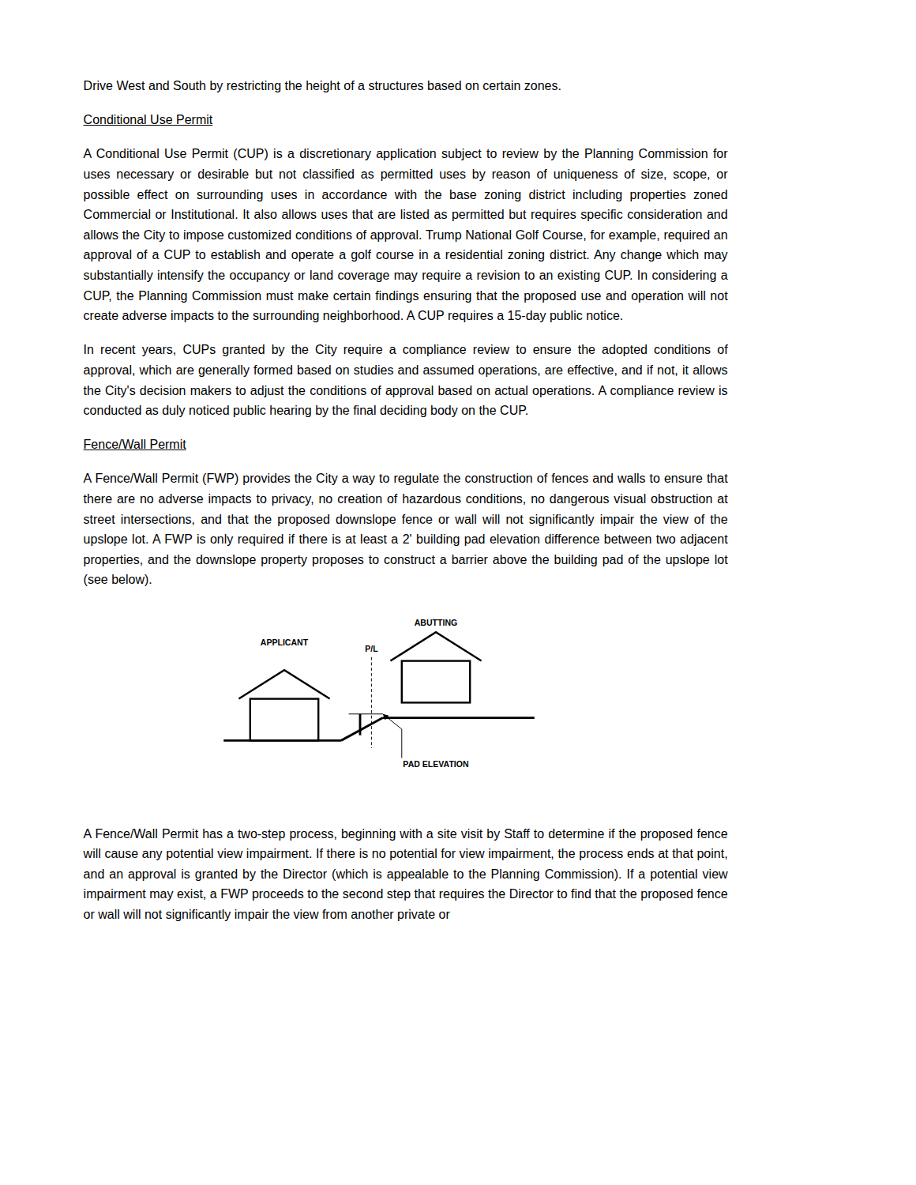Drive West and South by restricting the height of a structures based on certain zones.
Conditional Use Permit
A Conditional Use Permit (CUP) is a discretionary application subject to review by the Planning Commission for uses necessary or desirable but not classified as permitted uses by reason of uniqueness of size, scope, or possible effect on surrounding uses in accordance with the base zoning district including properties zoned Commercial or Institutional. It also allows uses that are listed as permitted but requires specific consideration and allows the City to impose customized conditions of approval. Trump National Golf Course, for example, required an approval of a CUP to establish and operate a golf course in a residential zoning district. Any change which may substantially intensify the occupancy or land coverage may require a revision to an existing CUP. In considering a CUP, the Planning Commission must make certain findings ensuring that the proposed use and operation will not create adverse impacts to the surrounding neighborhood. A CUP requires a 15-day public notice.
In recent years, CUPs granted by the City require a compliance review to ensure the adopted conditions of approval, which are generally formed based on studies and assumed operations, are effective, and if not, it allows the City's decision makers to adjust the conditions of approval based on actual operations. A compliance review is conducted as duly noticed public hearing by the final deciding body on the CUP.
Fence/Wall Permit
A Fence/Wall Permit (FWP) provides the City a way to regulate the construction of fences and walls to ensure that there are no adverse impacts to privacy, no creation of hazardous conditions, no dangerous visual obstruction at street intersections, and that the proposed downslope fence or wall will not significantly impair the view of the upslope lot. A FWP is only required if there is at least a 2' building pad elevation difference between two adjacent properties, and the downslope property proposes to construct a barrier above the building pad of the upslope lot (see below).
ABUTTING APPLICANT P/L PAD ELEVATION
A Fence/Wall Permit has a two-step process, beginning with a site visit by Staff to determine if the proposed fence will cause any potential view impairment. If there is no potential for view impairment, the process ends at that point, and an approval is granted by the Director (which is appealable to the Planning Commission). If a potential view impairment may exist, a FWP proceeds to the second step that requires the Director to find that the proposed fence or wall will not significantly impair the view from another private or